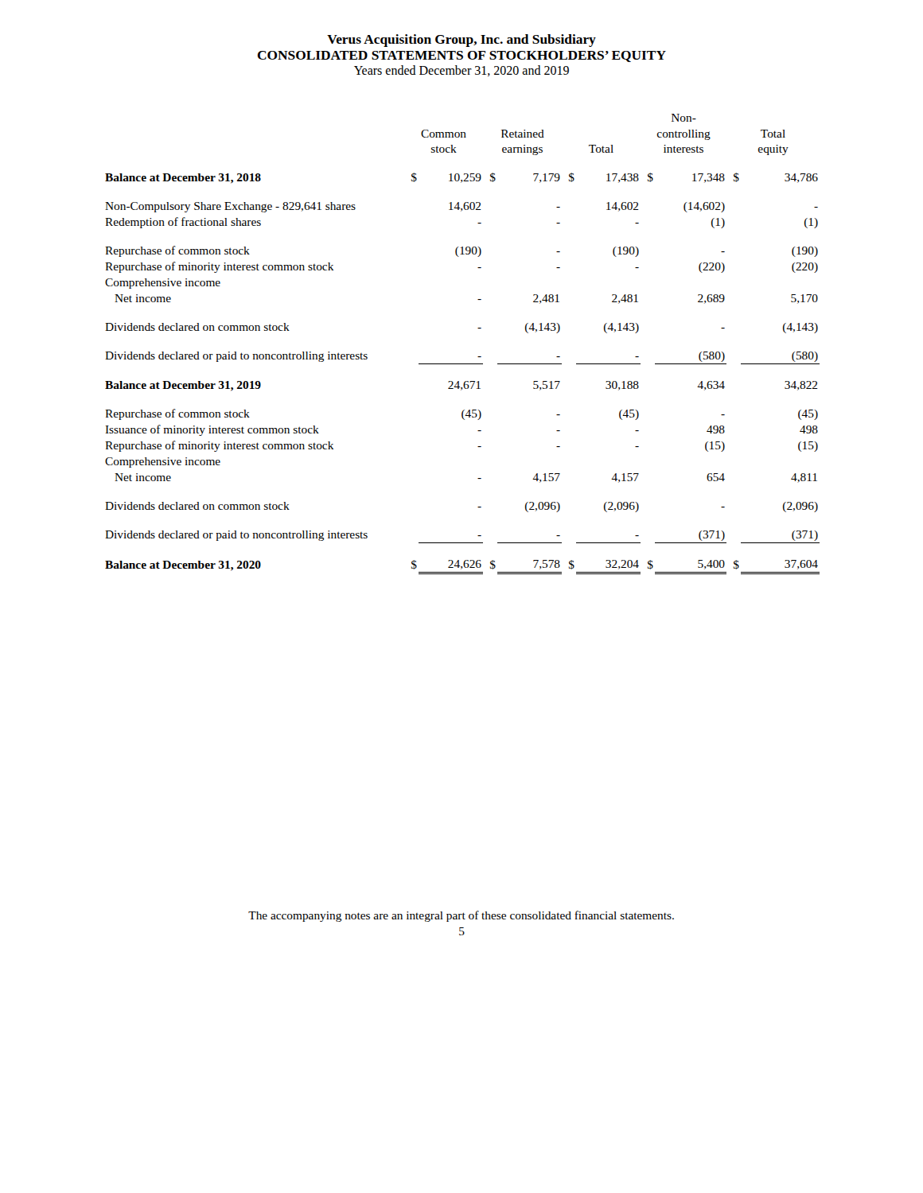Verus Acquisition Group, Inc. and Subsidiary
Consolidated Statements of Stockholders’ Equity
Years ended December 31, 2020 and 2019
| | | | | Non- | |
| | Common | Retained | | controlling | Total |
| | stock | earnings | Total | interests | equity |
| Balance at December 31, 2018 | $ | 10,259 | $ | 7,179 | $ | 17,438 | $ | 17,348 | $ | 34,786 |
| Non-Compulsory Share Exchange - 829,641 shares | | 14,602 | | - | | 14,602 | | (14,602) | | - |
| Redemption of fractional shares | | - | | - | | - | | (1) | | (1) |
| Repurchase of common stock | | (190) | | - | | (190) | | - | | (190) |
| Repurchase of minority interest common stock | | - | | - | | - | | (220) | | (220) |
| Comprehensive income | | | | | | | | | | |
| Net income | | - | | 2,481 | | 2,481 | | 2,689 | | 5,170 |
| Dividends declared on common stock | | - | | (4,143) | | (4,143) | | - | | (4,143) |
| Dividends declared or paid to noncontrolling interests | | - | | - | | - | | (580) | | (580) |
| Balance at December 31, 2019 | | 24,671 | | 5,517 | | 30,188 | | 4,634 | | 34,822 |
| Repurchase of common stock | | (45) | | - | | (45) | | - | | (45) |
| Issuance of minority interest common stock | | - | | - | | - | | 498 | | 498 |
| Repurchase of minority interest common stock | | - | | - | | - | | (15) | | (15) |
| Comprehensive income | | | | | | | | | | |
| Net income | | - | | 4,157 | | 4,157 | | 654 | | 4,811 |
| Dividends declared on common stock | | - | | (2,096) | | (2,096) | | - | | (2,096) |
| Dividends declared or paid to noncontrolling interests | | - | | - | | - | | (371) | | (371) |
| Balance at December 31, 2020 | $ | 24,626 | $ | 7,578 | $ | 32,204 | $ | 5,400 | $ | 37,604 |
The accompanying notes are an integral part of these consolidated financial statements.
5